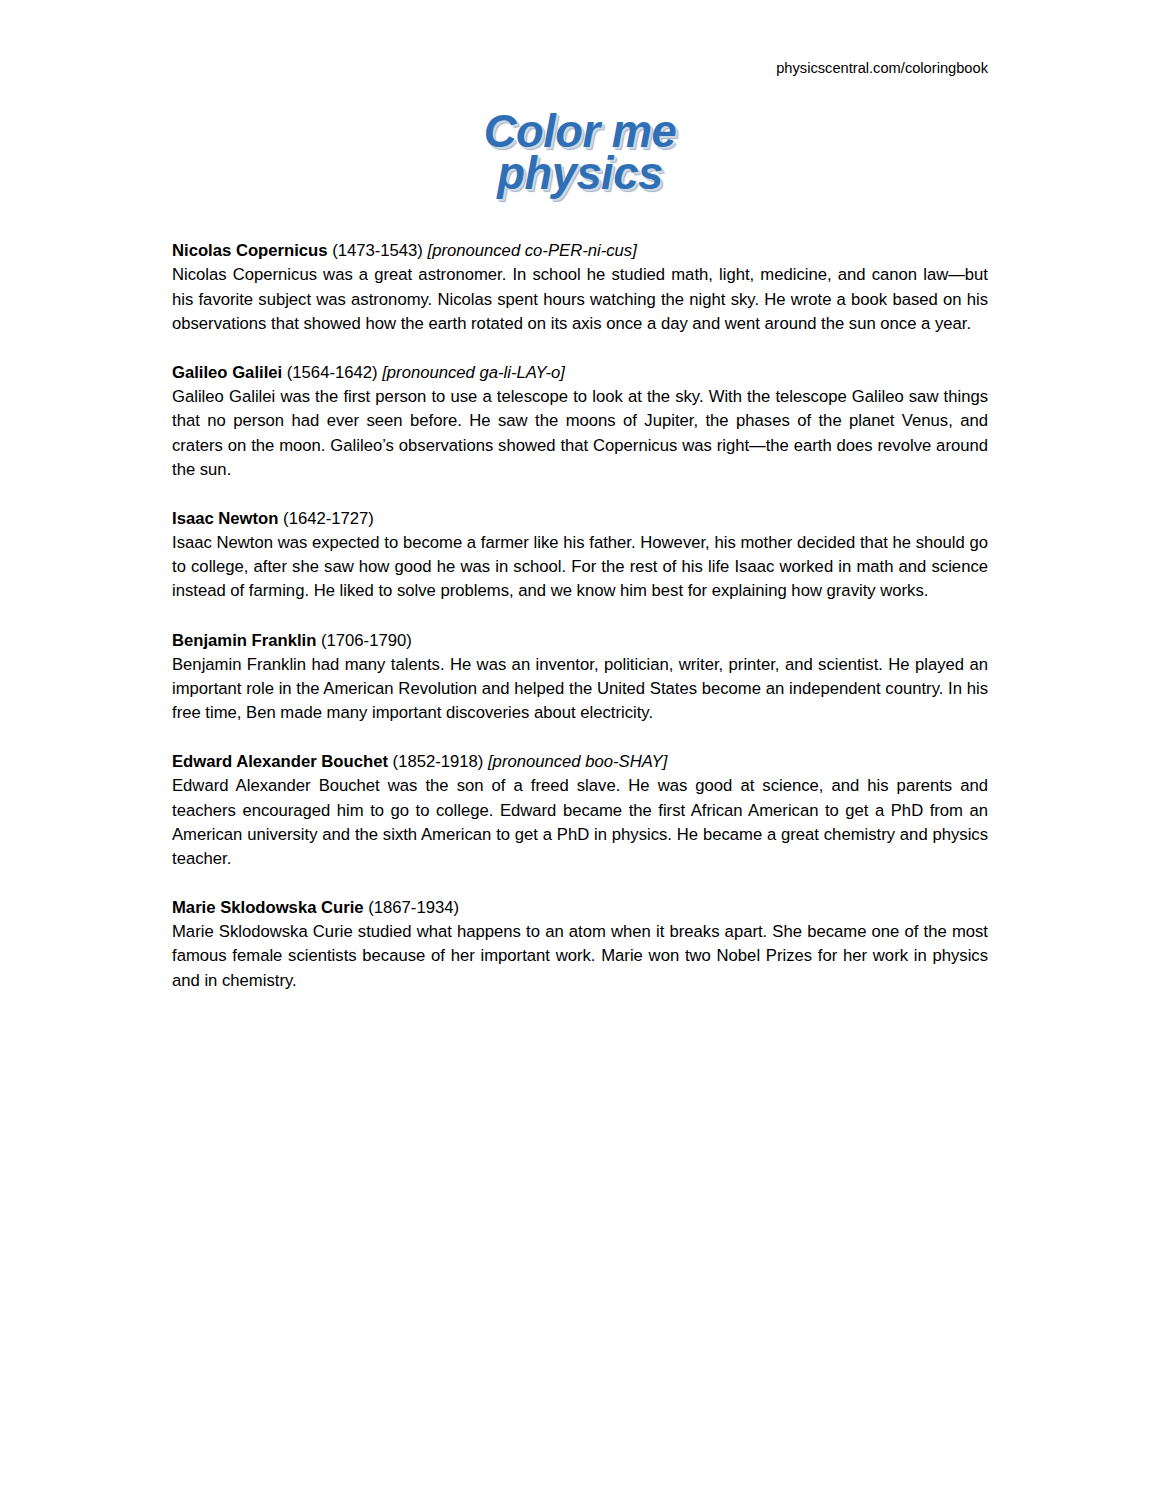physicscentral.com/coloringbook
Color mephysics
Nicolas Copernicus (1473-1543) [pronounced co-PER-ni-cus]
Nicolas Copernicus was a great astronomer. In school he studied math, light, medicine, and canon law—but his favorite subject was astronomy. Nicolas spent hours watching the night sky. He wrote a book based on his observations that showed how the earth rotated on its axis once a day and went around the sun once a year.
Galileo Galilei (1564-1642) [pronounced ga-li-LAY-o]
Galileo Galilei was the first person to use a telescope to look at the sky. With the telescope Galileo saw things that no person had ever seen before. He saw the moons of Jupiter, the phases of the planet Venus, and craters on the moon. Galileo’s observations showed that Copernicus was right—the earth does revolve around the sun.
Isaac Newton (1642-1727)
Isaac Newton was expected to become a farmer like his father. However, his mother decided that he should go to college, after she saw how good he was in school. For the rest of his life Isaac worked in math and science instead of farming. He liked to solve problems, and we know him best for explaining how gravity works.
Benjamin Franklin (1706-1790)
Benjamin Franklin had many talents. He was an inventor, politician, writer, printer, and scientist. He played an important role in the American Revolution and helped the United States become an independent country. In his free time, Ben made many important discoveries about electricity.
Edward Alexander Bouchet (1852-1918) [pronounced boo-SHAY]
Edward Alexander Bouchet was the son of a freed slave. He was good at science, and his parents and teachers encouraged him to go to college. Edward became the first African American to get a PhD from an American university and the sixth American to get a PhD in physics. He became a great chemistry and physics teacher.
Marie Sklodowska Curie (1867-1934)
Marie Sklodowska Curie studied what happens to an atom when it breaks apart. She became one of the most famous female scientists because of her important work. Marie won two Nobel Prizes for her work in physics and in chemistry.